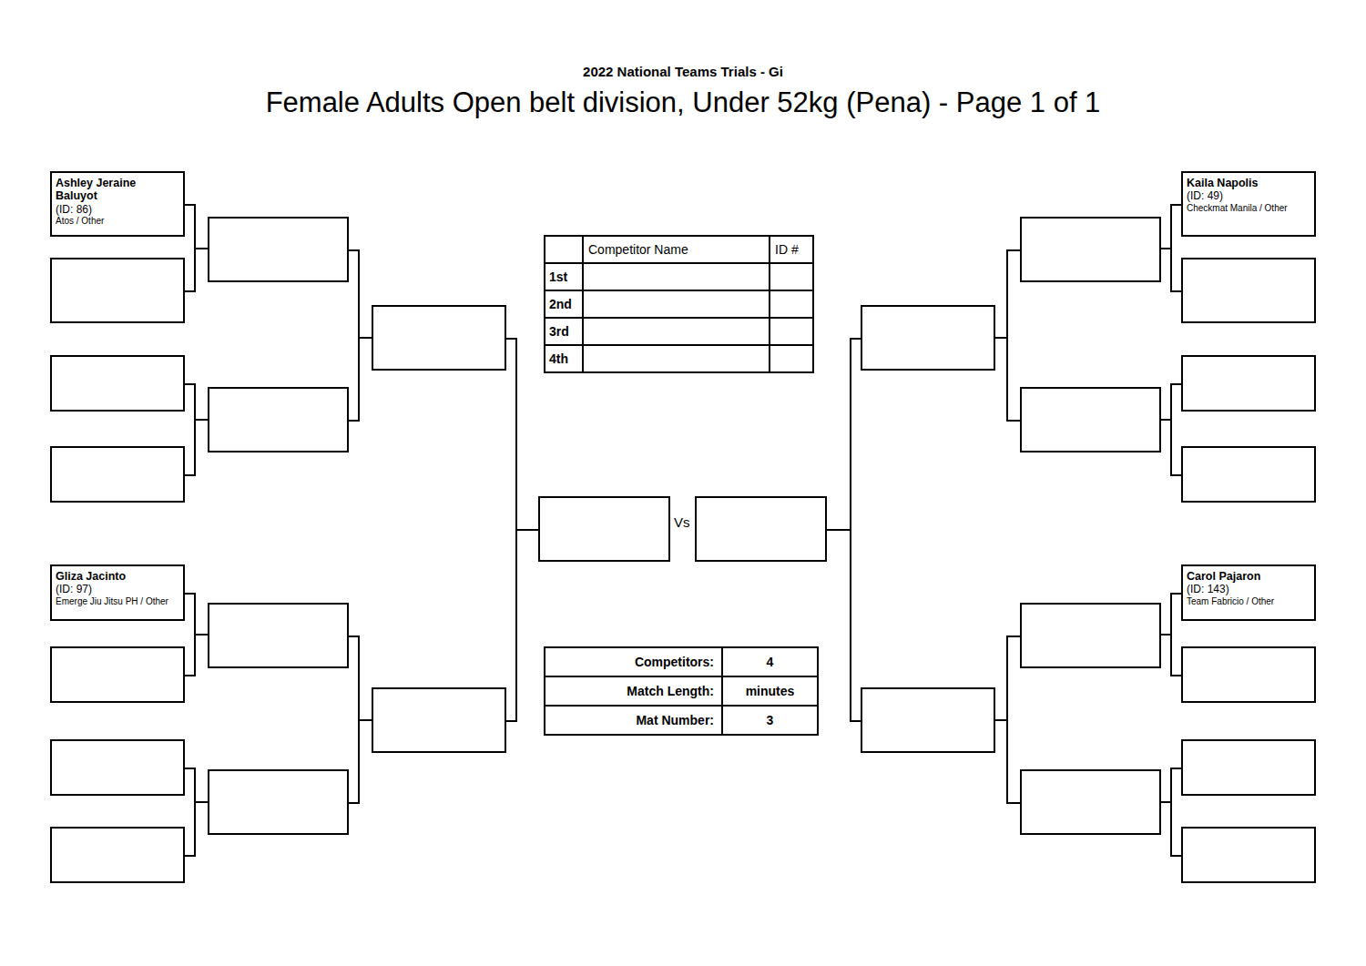2022 National Teams Trials - Gi
Female Adults Open belt division, Under 52kg (Pena) - Page 1 of 1
Ashley Jeraine
Baluyot
(ID: 86)
Atos / Other
Gliza Jacinto
(ID: 97)
Emerge Jiu Jitsu PH / Other
Kaila Napolis
(ID: 49)
Checkmat Manila / Other
Carol Pajaron
(ID: 143)
Team Fabricio / Other
| | Competitor Name | ID # |
| 1st | | |
| 2nd | | |
| 3rd | | |
| 4th | | |
Vs
| Competitors: | 4 |
| Match Length: | minutes |
| Mat Number: | 3 |